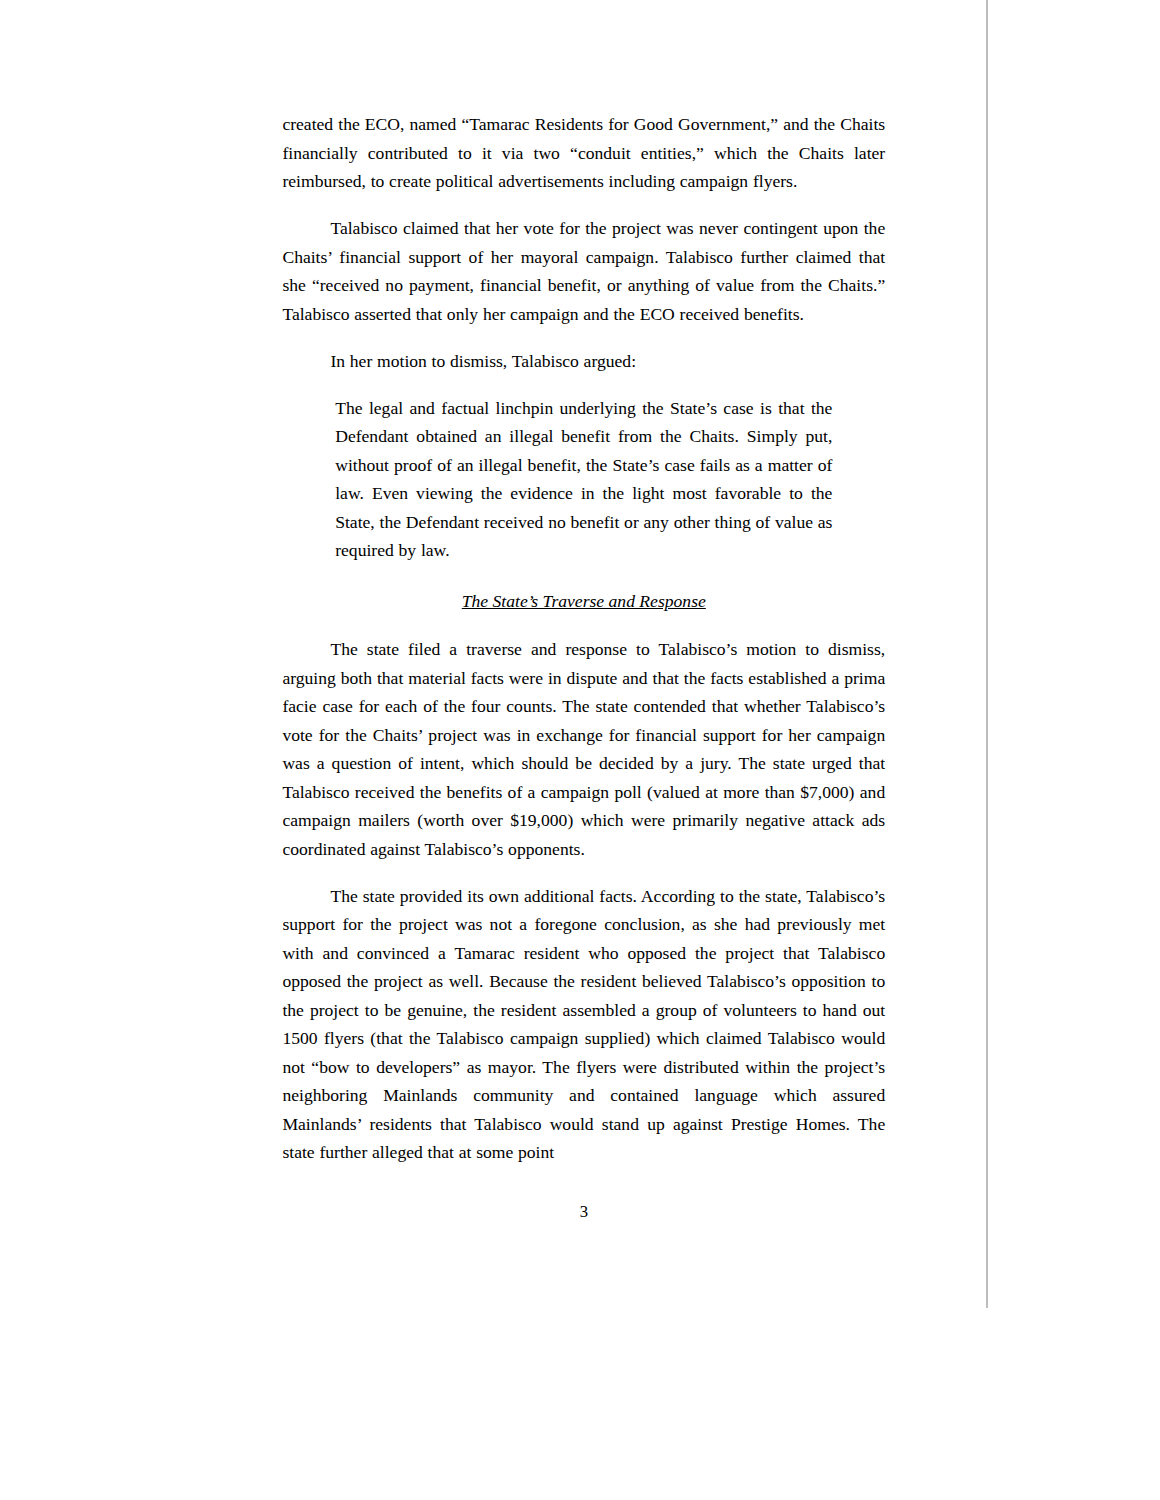created the ECO, named “Tamarac Residents for Good Government,” and the Chaits financially contributed to it via two “conduit entities,” which the Chaits later reimbursed, to create political advertisements including campaign flyers.
Talabisco claimed that her vote for the project was never contingent upon the Chaits’ financial support of her mayoral campaign. Talabisco further claimed that she “received no payment, financial benefit, or anything of value from the Chaits.” Talabisco asserted that only her campaign and the ECO received benefits.
In her motion to dismiss, Talabisco argued:
The legal and factual linchpin underlying the State’s case is that the Defendant obtained an illegal benefit from the Chaits. Simply put, without proof of an illegal benefit, the State’s case fails as a matter of law. Even viewing the evidence in the light most favorable to the State, the Defendant received no benefit or any other thing of value as required by law.
The State’s Traverse and Response
The state filed a traverse and response to Talabisco’s motion to dismiss, arguing both that material facts were in dispute and that the facts established a prima facie case for each of the four counts. The state contended that whether Talabisco’s vote for the Chaits’ project was in exchange for financial support for her campaign was a question of intent, which should be decided by a jury. The state urged that Talabisco received the benefits of a campaign poll (valued at more than $7,000) and campaign mailers (worth over $19,000) which were primarily negative attack ads coordinated against Talabisco’s opponents.
The state provided its own additional facts. According to the state, Talabisco’s support for the project was not a foregone conclusion, as she had previously met with and convinced a Tamarac resident who opposed the project that Talabisco opposed the project as well. Because the resident believed Talabisco’s opposition to the project to be genuine, the resident assembled a group of volunteers to hand out 1500 flyers (that the Talabisco campaign supplied) which claimed Talabisco would not “bow to developers” as mayor. The flyers were distributed within the project’s neighboring Mainlands community and contained language which assured Mainlands’ residents that Talabisco would stand up against Prestige Homes. The state further alleged that at some point
3